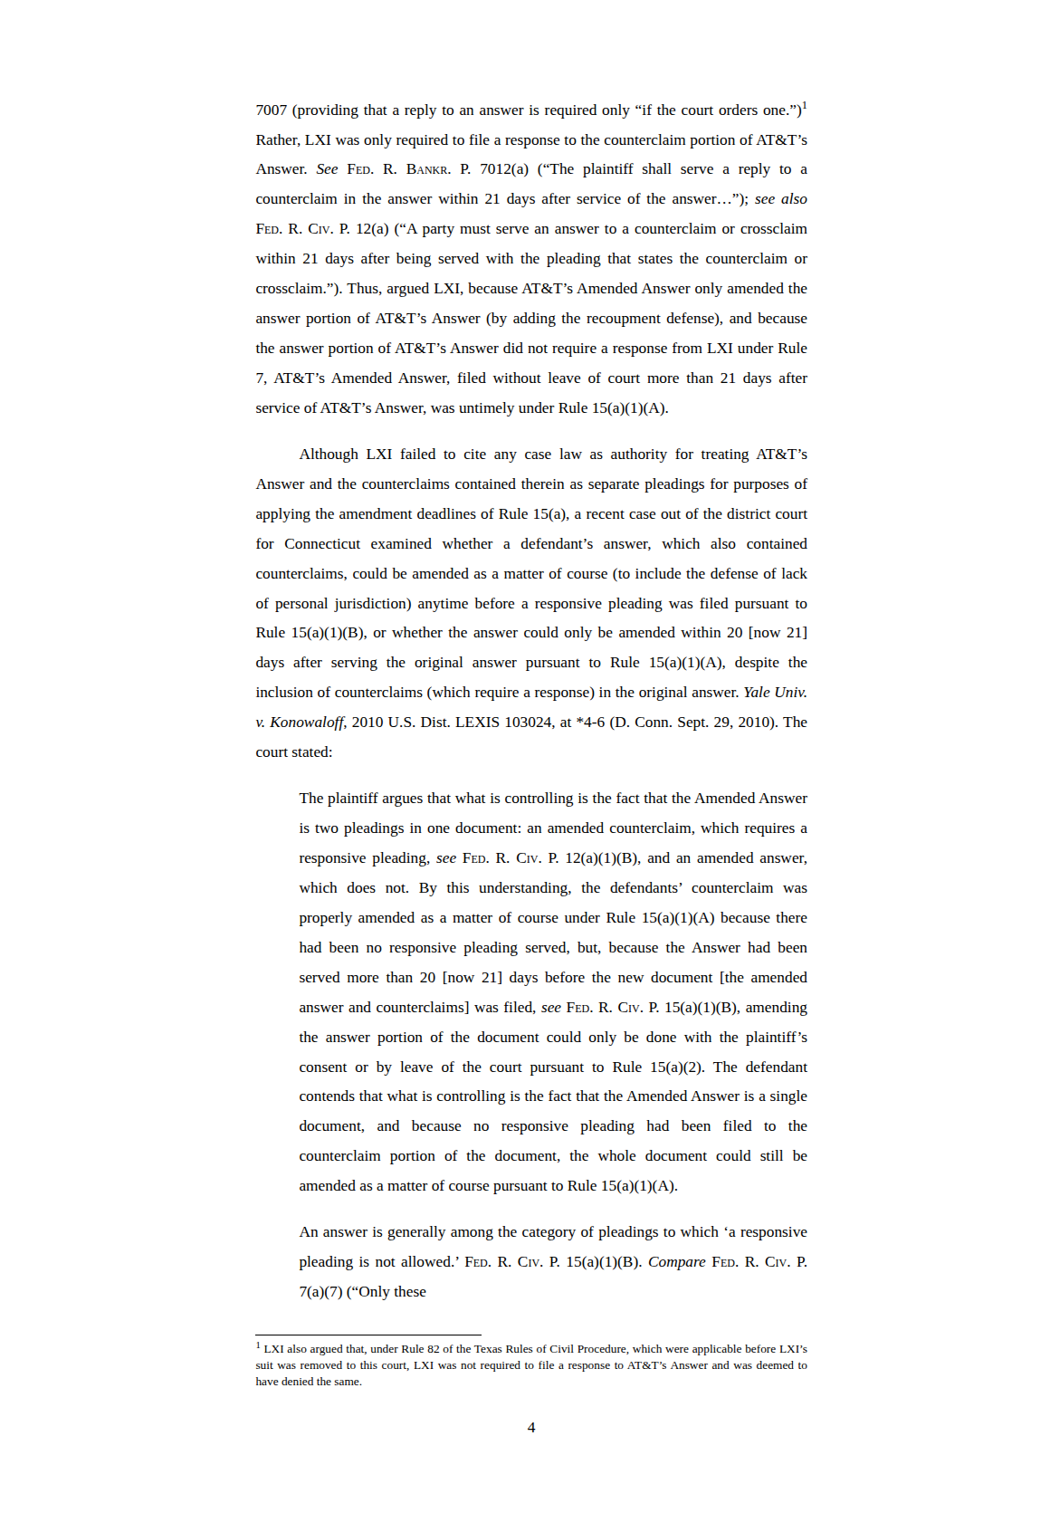7007 (providing that a reply to an answer is required only “if the court orders one.”)1 Rather, LXI was only required to file a response to the counterclaim portion of AT&T’s Answer. See Fed. R. Bankr. P. 7012(a) (“The plaintiff shall serve a reply to a counterclaim in the answer within 21 days after service of the answer…”); see also Fed. R. Civ. P. 12(a) (“A party must serve an answer to a counterclaim or crossclaim within 21 days after being served with the pleading that states the counterclaim or crossclaim.”). Thus, argued LXI, because AT&T’s Amended Answer only amended the answer portion of AT&T’s Answer (by adding the recoupment defense), and because the answer portion of AT&T’s Answer did not require a response from LXI under Rule 7, AT&T’s Amended Answer, filed without leave of court more than 21 days after service of AT&T’s Answer, was untimely under Rule 15(a)(1)(A).
Although LXI failed to cite any case law as authority for treating AT&T’s Answer and the counterclaims contained therein as separate pleadings for purposes of applying the amendment deadlines of Rule 15(a), a recent case out of the district court for Connecticut examined whether a defendant’s answer, which also contained counterclaims, could be amended as a matter of course (to include the defense of lack of personal jurisdiction) anytime before a responsive pleading was filed pursuant to Rule 15(a)(1)(B), or whether the answer could only be amended within 20 [now 21] days after serving the original answer pursuant to Rule 15(a)(1)(A), despite the inclusion of counterclaims (which require a response) in the original answer. Yale Univ. v. Konowaloff, 2010 U.S. Dist. LEXIS 103024, at *4-6 (D. Conn. Sept. 29, 2010). The court stated:
The plaintiff argues that what is controlling is the fact that the Amended Answer is two pleadings in one document: an amended counterclaim, which requires a responsive pleading, see Fed. R. Civ. P. 12(a)(1)(B), and an amended answer, which does not. By this understanding, the defendants’ counterclaim was properly amended as a matter of course under Rule 15(a)(1)(A) because there had been no responsive pleading served, but, because the Answer had been served more than 20 [now 21] days before the new document [the amended answer and counterclaims] was filed, see Fed. R. Civ. P. 15(a)(1)(B), amending the answer portion of the document could only be done with the plaintiff’s consent or by leave of the court pursuant to Rule 15(a)(2). The defendant contends that what is controlling is the fact that the Amended Answer is a single document, and because no responsive pleading had been filed to the counterclaim portion of the document, the whole document could still be amended as a matter of course pursuant to Rule 15(a)(1)(A).
An answer is generally among the category of pleadings to which ‘a responsive pleading is not allowed.’ Fed. R. Civ. P. 15(a)(1)(B). Compare Fed. R. Civ. P. 7(a)(7) (“Only these
1 LXI also argued that, under Rule 82 of the Texas Rules of Civil Procedure, which were applicable before LXI’s suit was removed to this court, LXI was not required to file a response to AT&T’s Answer and was deemed to have denied the same.
4